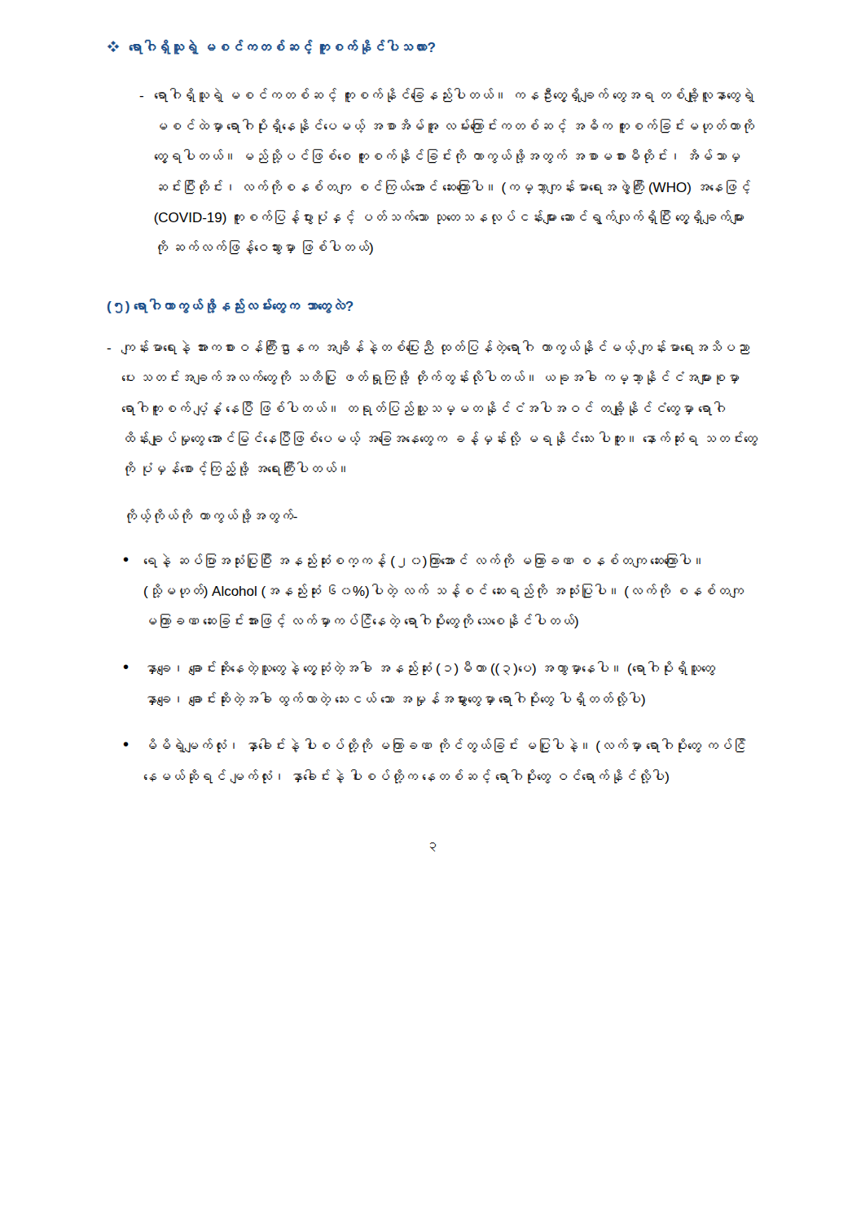❖ ရောဂါရှိသူရဲ့ မစင်ကတစ်ဆင့် ကူးစက်နိုင်ပါသလား?
- ရောဂါရှိသူရဲ့ မစင်ကတစ်ဆင့် ကူးစက်နိုင်ခြေနည်းပါတယ်။ ကနဦးတွေ့ရှိချက် တွေအရ တစ်ချို့လူနာတွေရဲ့ မစင်ထဲမှာ ရောဂါပိုးရှိနေနိုင်ပေမယ့် အစာအိမ်အူ လမ်းကြောင်းကတစ်ဆင့် အဓိက ကူးစက်ခြင်းမဟုတ်တာကို တွေ့ရပါတယ်။ မည်သို့ပင်ဖြစ်စေ ကူးစက်နိုင်ခြင်းကို ကာကွယ်ဖို့အတွက် အစာမစားမီတိုင်း၊ အိမ်သာမှ ဆင်းပြီးတိုင်း၊ လက်ကိုစနစ်တကျ စင်ကြယ်အောင် ဆေးကြောပါ။ (ကမ္ဘာ့ကျန်းမာရေးအဖွဲ့ကြီး (WHO) အနေဖြင့် (COVID-19) ကူးစက်ပြန့်ပွားပုံနှင့် ပတ်သက်သော သုတေသနလုပ်ငန်းများ ဆောင်ရွက်လျက်ရှိပြီး တွေ့ရှိချက်များကို ဆက်လက်ဖြန့်ဝေသွားမှာ ဖြစ်ပါတယ်)
(၅) ရောဂါကာကွယ်ဖို့နည်းလမ်းတွေက ဘာတွေလဲ?
- ကျန်းမာရေးနဲ့ အားကစားဝန်ကြီးဌာနက အချိန်နဲ့တစ်ပြေးညီ ထုတ်ပြန်တဲ့ရောဂါ ကာကွယ်နိုင်မယ့် ကျန်းမာရေးအသိပညာပေး သတင်းအချက်အလက်တွေကို သတိပြု ဖတ်ရှုကြဖို့ တိုက်တွန်းလိုပါတယ်။ ယခုအခါ ကမ္ဘာ့နိုင်ငံအများစုမှာ ရောဂါကူးစက် ပျံ့နှံ့ နေပြီ ဖြစ်ပါတယ်။ တရုတ်ပြည်သူ့သမ္မတနိုင်ငံအပါအဝင် တချို့နိုင်ငံတွေမှာ ရောဂါ ထိန်းချုပ်မှုတွေ အောင်မြင်နေပြီဖြစ်ပေမယ့် အခြေအနေတွေက ခန့်မှန်းလို့ မရနိုင်သေး ပါဘူး။ နောက်ဆုံးရ သတင်းတွေကို ပုံမှန်စောင့်ကြည့်ဖို့ အရေးကြီးပါတယ်။
ကိုယ့်ကိုယ်ကို ကာကွယ်ဖို့အတွက်-
ရေနဲ့ ဆပ်ပြာအသုံးပြုပြီး အနည်းဆုံးစက္ကန့် (၂၀)ကြာအောင် လက်ကို မကြာခဏ စနစ်တကျ ဆေးကြောပါ။ (သို့မဟုတ်) Alcohol (အနည်းဆုံး ၆၀%)ပါတဲ့ လက် သန့်စင် ဆေးရည်ကို အသုံးပြုပါ။ (လက်ကို စနစ်တကျ မကြာခဏ ဆေးခြင်းအားဖြင့် လက်မှာကပ်ငြိနေတဲ့ ရောဂါပိုးတွေကို သေစေနိုင်ပါတယ်)
နှာချေ၊ ချောင်းဆိုးနေတဲ့သူတွေနဲ့ တွေ့ဆုံတဲ့အခါ အနည်းဆုံး (၁)မီတာ ((၃)ပေ) အကွာမှာနေပါ။ (ရောဂါပိုးရှိသူတွေ နှာချေ၊ ချောင်းဆိုးတဲ့အခါ ထွက်လာတဲ့ သေးငယ် သော အမှုန်အမွှားတွေမှာ ရောဂါပိုးတွေ ပါရှိတတ်လို့ပါ)
မိမိရဲ့မျက်လုံး၊ နှာခေါင်းနဲ့ ပါးစပ်တို့ကို မကြာခဏ ကိုင်တွယ်ခြင်း မပြုပါနဲ့။ (လက်မှာ ရောဂါပိုးတွေ ကပ်ငြိနေမယ်ဆိုရင် မျက်လုံး၊ နှာခေါင်းနဲ့ ပါးစပ်တို့က နေတစ်ဆင့် ရောဂါပိုးတွေ ဝင်ရောက်နိုင်လို့ပါ)
၃